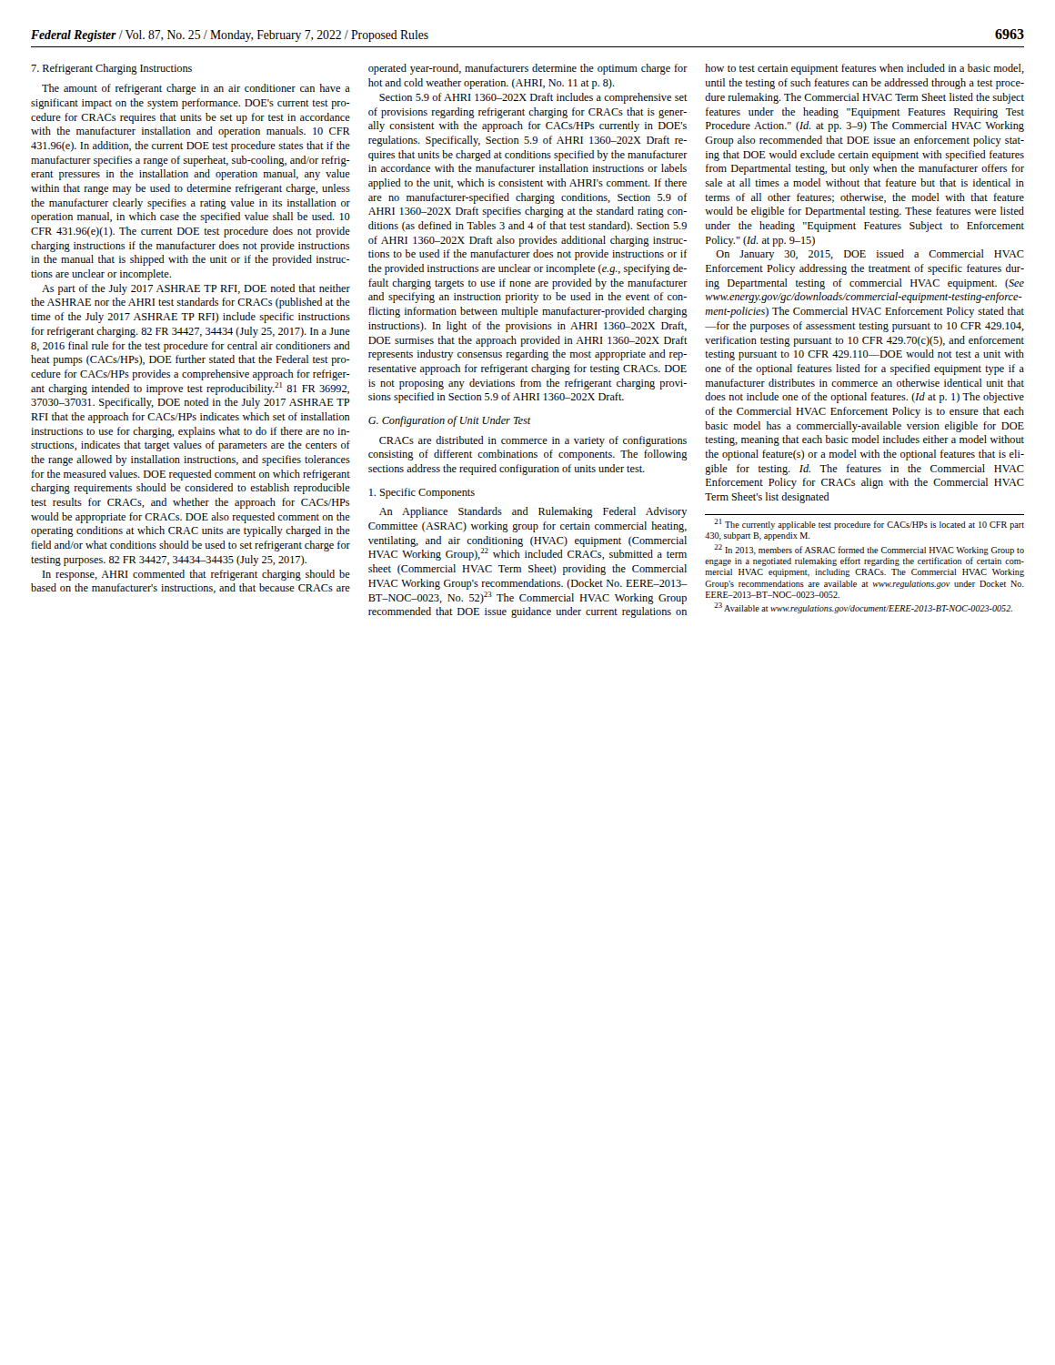Federal Register / Vol. 87, No. 25 / Monday, February 7, 2022 / Proposed Rules
6963
7. Refrigerant Charging Instructions
The amount of refrigerant charge in an air conditioner can have a significant impact on the system performance. DOE's current test procedure for CRACs requires that units be set up for test in accordance with the manufacturer installation and operation manuals. 10 CFR 431.96(e). In addition, the current DOE test procedure states that if the manufacturer specifies a range of superheat, sub-cooling, and/or refrigerant pressures in the installation and operation manual, any value within that range may be used to determine refrigerant charge, unless the manufacturer clearly specifies a rating value in its installation or operation manual, in which case the specified value shall be used. 10 CFR 431.96(e)(1). The current DOE test procedure does not provide charging instructions if the manufacturer does not provide instructions in the manual that is shipped with the unit or if the provided instructions are unclear or incomplete.
As part of the July 2017 ASHRAE TP RFI, DOE noted that neither the ASHRAE nor the AHRI test standards for CRACs (published at the time of the July 2017 ASHRAE TP RFI) include specific instructions for refrigerant charging. 82 FR 34427, 34434 (July 25, 2017). In a June 8, 2016 final rule for the test procedure for central air conditioners and heat pumps (CACs/HPs), DOE further stated that the Federal test procedure for CACs/HPs provides a comprehensive approach for refrigerant charging intended to improve test reproducibility.21 81 FR 36992, 37030–37031. Specifically, DOE noted in the July 2017 ASHRAE TP RFI that the approach for CACs/HPs indicates which set of installation instructions to use for charging, explains what to do if there are no instructions, indicates that target values of parameters are the centers of the range allowed by installation instructions, and specifies tolerances for the measured values. DOE requested comment on which refrigerant charging requirements should be considered to establish reproducible test results for CRACs, and whether the approach for CACs/HPs would be appropriate for CRACs. DOE also requested comment on the operating conditions at which CRAC units are typically charged in the field and/or what conditions should be used to set refrigerant charge for testing purposes. 82 FR 34427, 34434–34435 (July 25, 2017).
In response, AHRI commented that refrigerant charging should be based on the manufacturer's instructions, and that because CRACs are operated year-round, manufacturers determine the optimum charge for hot and cold weather operation. (AHRI, No. 11 at p. 8).
Section 5.9 of AHRI 1360–202X Draft includes a comprehensive set of provisions regarding refrigerant charging for CRACs that is generally consistent with the approach for CACs/HPs currently in DOE's regulations. Specifically, Section 5.9 of AHRI 1360–202X Draft requires that units be charged at conditions specified by the manufacturer in accordance with the manufacturer installation instructions or labels applied to the unit, which is consistent with AHRI's comment. If there are no manufacturer-specified charging conditions, Section 5.9 of AHRI 1360–202X Draft specifies charging at the standard rating conditions (as defined in Tables 3 and 4 of that test standard). Section 5.9 of AHRI 1360–202X Draft also provides additional charging instructions to be used if the manufacturer does not provide instructions or if the provided instructions are unclear or incomplete (e.g., specifying default charging targets to use if none are provided by the manufacturer and specifying an instruction priority to be used in the event of conflicting information between multiple manufacturer-provided charging instructions). In light of the provisions in AHRI 1360–202X Draft, DOE surmises that the approach provided in AHRI 1360–202X Draft represents industry consensus regarding the most appropriate and representative approach for refrigerant charging for testing CRACs. DOE is not proposing any deviations from the refrigerant charging provisions specified in Section 5.9 of AHRI 1360–202X Draft.
G. Configuration of Unit Under Test
CRACs are distributed in commerce in a variety of configurations consisting of different combinations of components. The following sections address the required configuration of units under test.
1. Specific Components
An Appliance Standards and Rulemaking Federal Advisory Committee (ASRAC) working group for certain commercial heating, ventilating, and air conditioning (HVAC) equipment (Commercial HVAC Working Group),22 which included CRACs, submitted a term sheet (Commercial HVAC Term Sheet) providing the Commercial HVAC Working Group's recommendations. (Docket No. EERE–2013–BT–NOC–0023, No. 52)23 The Commercial HVAC Working Group recommended that DOE issue guidance under current regulations on how to test certain equipment features when included in a basic model, until the testing of such features can be addressed through a test procedure rulemaking. The Commercial HVAC Term Sheet listed the subject features under the heading "Equipment Features Requiring Test Procedure Action." (Id. at pp. 3–9) The Commercial HVAC Working Group also recommended that DOE issue an enforcement policy stating that DOE would exclude certain equipment with specified features from Departmental testing, but only when the manufacturer offers for sale at all times a model without that feature but that is identical in terms of all other features; otherwise, the model with that feature would be eligible for Departmental testing. These features were listed under the heading "Equipment Features Subject to Enforcement Policy." (Id. at pp. 9–15)
On January 30, 2015, DOE issued a Commercial HVAC Enforcement Policy addressing the treatment of specific features during Departmental testing of commercial HVAC equipment. (See www.energy.gov/gc/downloads/commercial-equipment-testing-enforcement-policies) The Commercial HVAC Enforcement Policy stated that—for the purposes of assessment testing pursuant to 10 CFR 429.104, verification testing pursuant to 10 CFR 429.70(c)(5), and enforcement testing pursuant to 10 CFR 429.110—DOE would not test a unit with one of the optional features listed for a specified equipment type if a manufacturer distributes in commerce an otherwise identical unit that does not include one of the optional features. (Id at p. 1) The objective of the Commercial HVAC Enforcement Policy is to ensure that each basic model has a commercially-available version eligible for DOE testing, meaning that each basic model includes either a model without the optional feature(s) or a model with the optional features that is eligible for testing. Id. The features in the Commercial HVAC Enforcement Policy for CRACs align with the Commercial HVAC Term Sheet's list designated
21 The currently applicable test procedure for CACs/HPs is located at 10 CFR part 430, subpart B, appendix M.
22 In 2013, members of ASRAC formed the Commercial HVAC Working Group to engage in a negotiated rulemaking effort regarding the certification of certain commercial HVAC equipment, including CRACs. The Commercial HVAC Working Group's recommendations are available at www.regulations.gov under Docket No. EERE–2013–BT–NOC–0023–0052.
23 Available at www.regulations.gov/document/EERE-2013-BT-NOC-0023-0052.